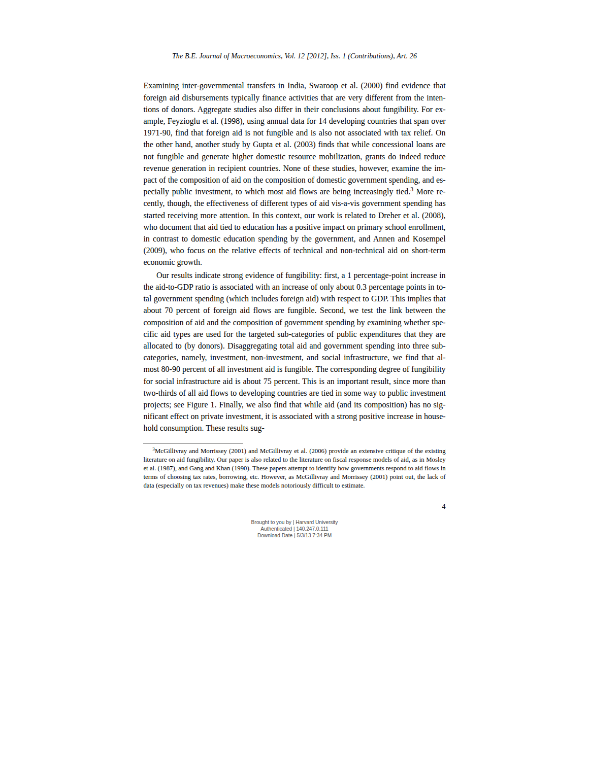The B.E. Journal of Macroeconomics, Vol. 12 [2012], Iss. 1 (Contributions), Art. 26
Examining inter-governmental transfers in India, Swaroop et al. (2000) find evidence that foreign aid disbursements typically finance activities that are very different from the intentions of donors. Aggregate studies also differ in their conclusions about fungibility. For example, Feyzioglu et al. (1998), using annual data for 14 developing countries that span over 1971-90, find that foreign aid is not fungible and is also not associated with tax relief. On the other hand, another study by Gupta et al. (2003) finds that while concessional loans are not fungible and generate higher domestic resource mobilization, grants do indeed reduce revenue generation in recipient countries. None of these studies, however, examine the impact of the composition of aid on the composition of domestic government spending, and especially public investment, to which most aid flows are being increasingly tied.3 More recently, though, the effectiveness of different types of aid vis-a-vis government spending has started receiving more attention. In this context, our work is related to Dreher et al. (2008), who document that aid tied to education has a positive impact on primary school enrollment, in contrast to domestic education spending by the government, and Annen and Kosempel (2009), who focus on the relative effects of technical and non-technical aid on short-term economic growth.
Our results indicate strong evidence of fungibility: first, a 1 percentage-point increase in the aid-to-GDP ratio is associated with an increase of only about 0.3 percentage points in total government spending (which includes foreign aid) with respect to GDP. This implies that about 70 percent of foreign aid flows are fungible. Second, we test the link between the composition of aid and the composition of government spending by examining whether specific aid types are used for the targeted sub-categories of public expenditures that they are allocated to (by donors). Disaggregating total aid and government spending into three sub-categories, namely, investment, non-investment, and social infrastructure, we find that almost 80-90 percent of all investment aid is fungible. The corresponding degree of fungibility for social infrastructure aid is about 75 percent. This is an important result, since more than two-thirds of all aid flows to developing countries are tied in some way to public investment projects; see Figure 1. Finally, we also find that while aid (and its composition) has no significant effect on private investment, it is associated with a strong positive increase in household consumption. These results sug-
3McGillivray and Morrissey (2001) and McGillivray et al. (2006) provide an extensive critique of the existing literature on aid fungibility. Our paper is also related to the literature on fiscal response models of aid, as in Mosley et al. (1987), and Gang and Khan (1990). These papers attempt to identify how governments respond to aid flows in terms of choosing tax rates, borrowing, etc. However, as McGillivray and Morrissey (2001) point out, the lack of data (especially on tax revenues) make these models notoriously difficult to estimate.
4
Brought to you by | Harvard University
Authenticated | 140.247.0.111
Download Date | 5/3/13 7:34 PM